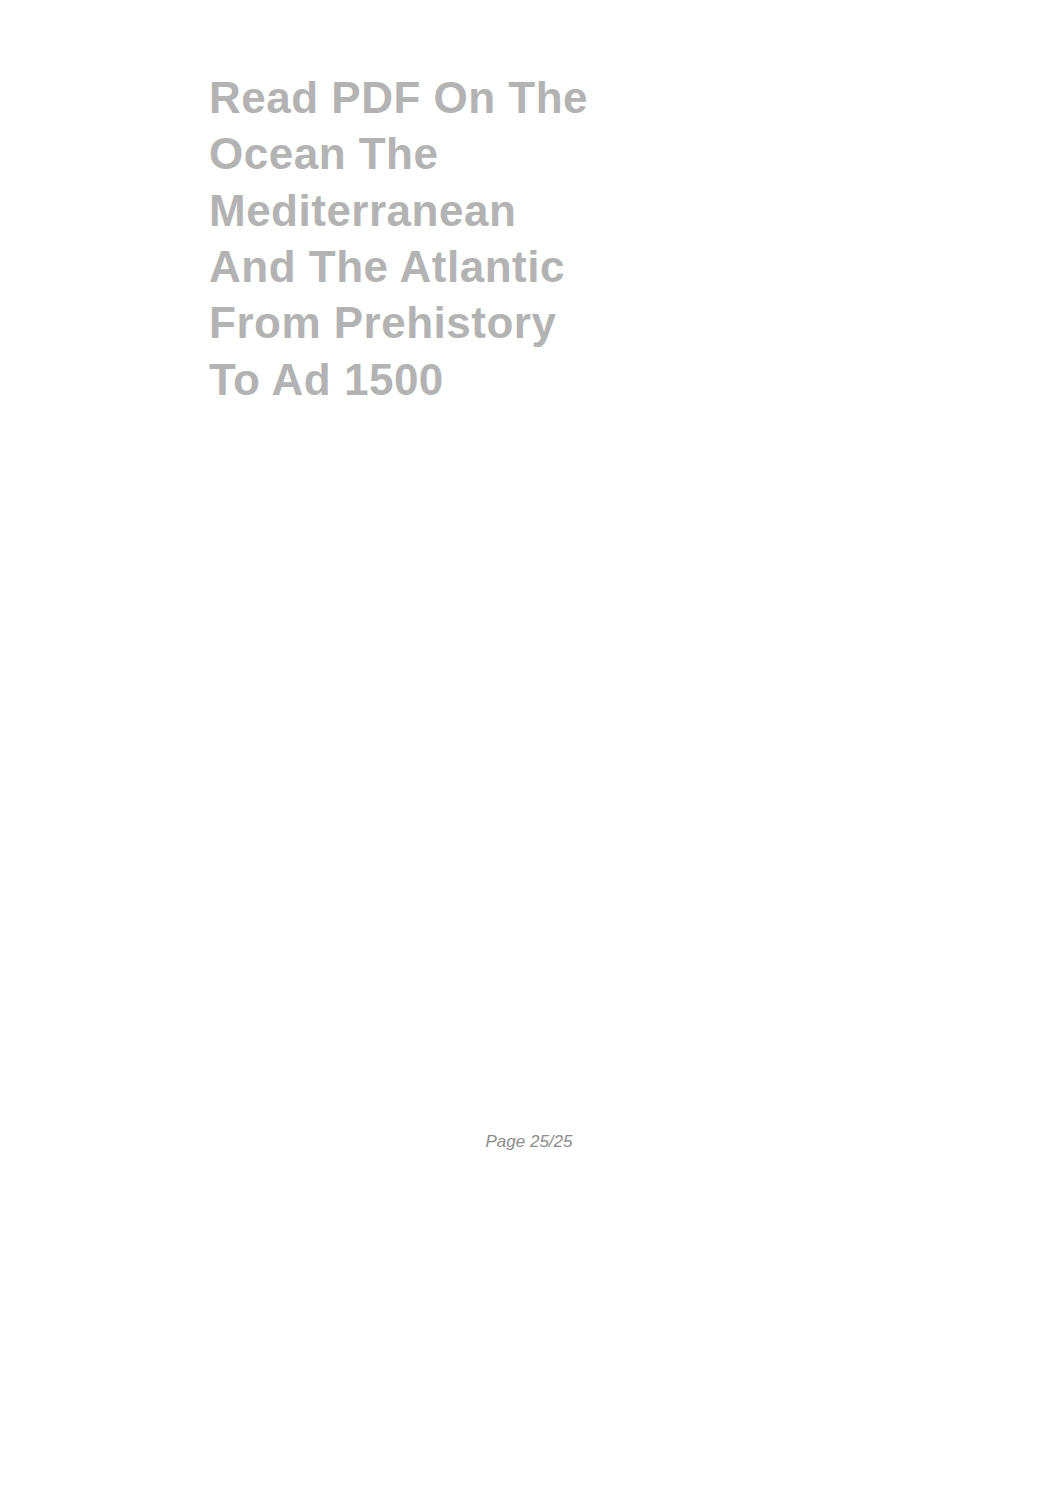Read PDF On The Ocean The Mediterranean And The Atlantic From Prehistory To Ad 1500
Page 25/25